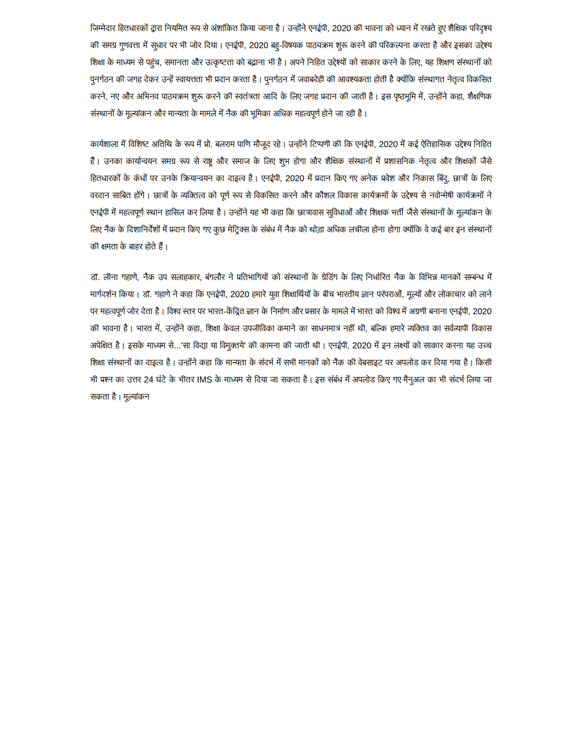जिम्मेदार हितधारकों द्वारा नियमित रूप से अंशांकित किया जाना है। उन्होंने एनईपी, 2020 की भावना को ध्यान में रखते हुए शैक्षिक परिदृश्य की समग्र गुणवत्ता में सुधार पर भी जोर दिया। एनईपी, 2020 बहु-विषयक पाठ्यक्रम शुरू करने की परिकल्पना करता है और इसका उद्देश्य शिक्षा के माध्यम से पहुंच, समानता और उत्कृष्टता को बढ़ाना भी है। अपने निहित उद्देश्यों को साकार करने के लिए, यह शिक्षण संस्थानों को पुनर्गठन की जगह देकर उन्हें स्वायत्तता भी प्रदान करता है। पुनर्गठन में जवाबदेही की आवश्यकता होती है क्योंकि संस्थागत नेतृत्व विकसित करने, नए और अभिनव पाठ्यक्रम शुरू करने की स्वतंत्रता आदि के लिए जगह प्रदान की जाती है। इस पृष्ठभूमि में, उन्होंने कहा, शैक्षणिक संस्थानों के मूल्यांकन और मान्यता के मामले में नैक की भूमिका अधिक महत्वपूर्ण होने जा रही है।
कार्यशाला में विशिष्ट अतिथि के रूप में प्रो. बलराम पाणि मौजूद रहे। उन्होंने टिप्पणी की कि एनईपी, 2020 में कई ऐतिहासिक उद्देश्य निहित हैं। उनका कार्यान्वयन समग्र रूप से राष्ट्र और समाज के लिए शुभ होगा और शैक्षिक संस्थानों में प्रशासनिक नेतृत्व और शिक्षकों जैसे हितधारकों के कंधों पर उनके क्रियान्वयन का दाइत्व है। एनईपी, 2020 में प्रदान किए गए अनेक प्रवेश और निकास बिंदु, छात्रों के लिए वरदान साबित होंगे। छात्रों के व्यक्तित्व को पूर्ण रूप से विकसित करने और कौशल विकास कार्यक्रमों के उद्देश्य से नवोन्मेषी कार्यक्रमों ने एनईपी में महत्वपूर्ण स्थान हासिल कर लिया है। उन्होंने यह भी कहा कि छात्रावास सुविधाओं और शिक्षक भर्ती जैसे संस्थानों के मूल्यांकन के लिए नैक के दिशानिर्देशों में प्रदान किए गए कुछ मेट्रिक्स के संबंध में नैक को थोड़ा अधिक लचीला होना होगा क्योंकि वे कई बार इन संस्थानों की क्षमता के बाहर होते हैं।
डॉ. लीना गहाणे, नैक उप सलाहकार, बंगलौर ने प्रतिभागियों को संस्थानों के ग्रेडिंग के लिए निर्धारित नैक के विभिन्न मानकों सम्बन्ध में मार्गदर्शन किया। डॉ. गहाणे ने कहा कि एनईपी, 2020 हमारे युवा शिक्षार्थियों के बीच भारतीय ज्ञान परंपराओं, मूल्यों और लोकाचार को लाने पर महत्वपूर्ण जोर देता है। विश्व स्तर पर भारत-केंद्रित ज्ञान के निर्माण और प्रसार के मामले में भारत को विश्व में अग्रणी बनाना एनईपी, 2020 की भावना है। भारत में, उन्होंने कहा, शिक्षा केवल उपजीविका कमाने का साधनमात्र नहीं थी, बल्कि हमारे व्यक्तिव का सर्वव्यापी विकास अपेक्षित है। इसके माध्यम से...'सा विद्या या विमुक्तये' की कामना की जाती थी। एनईपी, 2020 में इन लक्ष्यों को साकार करना यह उच्च शिक्षा संस्थानों का दाइत्व है। उन्होंने कहा कि मान्यता के संदर्भ में सभी मानकों को नैक की वेबसाइट पर अपलोड कर दिया गया है। किसी भी प्रश्न का उत्तर 24 घंटे के भीतर IMS के माध्यम से दिया जा सकता है। इस संबंध में अपलोड किए गए मैनुअल का भी संदर्भ लिया जा सकता है। मूल्यांकन